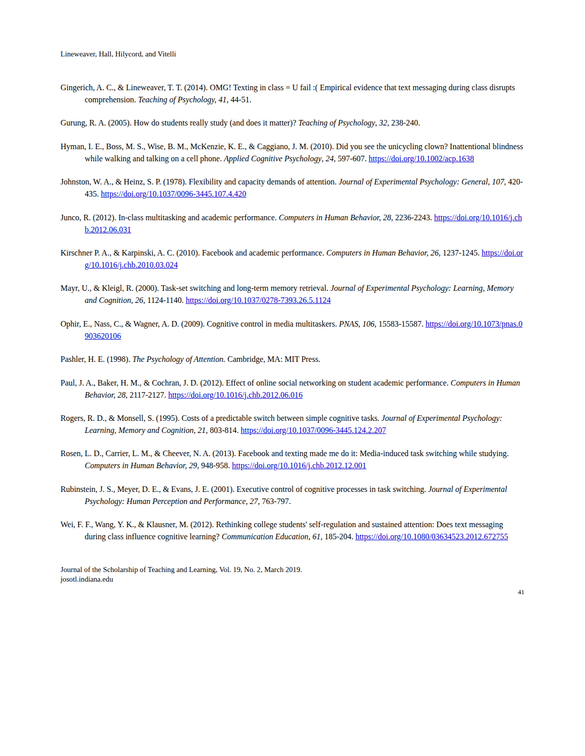Lineweaver, Hall, Hilycord, and Vitelli
Gingerich, A. C., & Lineweaver, T. T. (2014). OMG! Texting in class = U fail :( Empirical evidence that text messaging during class disrupts comprehension. Teaching of Psychology, 41, 44-51.
Gurung, R. A. (2005). How do students really study (and does it matter)? Teaching of Psychology, 32, 238-240.
Hyman, I. E., Boss, M. S., Wise, B. M., McKenzie, K. E., & Caggiano, J. M. (2010). Did you see the unicycling clown? Inattentional blindness while walking and talking on a cell phone. Applied Cognitive Psychology, 24, 597-607. https://doi.org/10.1002/acp.1638
Johnston, W. A., & Heinz, S. P. (1978). Flexibility and capacity demands of attention. Journal of Experimental Psychology: General, 107, 420-435. https://doi.org/10.1037/0096-3445.107.4.420
Junco, R. (2012). In-class multitasking and academic performance. Computers in Human Behavior, 28, 2236-2243. https://doi.org/10.1016/j.chb.2012.06.031
Kirschner P. A., & Karpinski, A. C. (2010). Facebook and academic performance. Computers in Human Behavior, 26, 1237-1245. https://doi.org/10.1016/j.chb.2010.03.024
Mayr, U., & Kleigl, R. (2000). Task-set switching and long-term memory retrieval. Journal of Experimental Psychology: Learning, Memory and Cognition, 26, 1124-1140. https://doi.org/10.1037/0278-7393.26.5.1124
Ophir, E., Nass, C., & Wagner, A. D. (2009). Cognitive control in media multitaskers. PNAS, 106, 15583-15587. https://doi.org/10.1073/pnas.0903620106
Pashler, H. E. (1998). The Psychology of Attention. Cambridge, MA: MIT Press.
Paul, J. A., Baker, H. M., & Cochran, J. D. (2012). Effect of online social networking on student academic performance. Computers in Human Behavior, 28, 2117-2127. https://doi.org/10.1016/j.chb.2012.06.016
Rogers, R. D., & Monsell, S. (1995). Costs of a predictable switch between simple cognitive tasks. Journal of Experimental Psychology: Learning, Memory and Cognition, 21, 803-814. https://doi.org/10.1037/0096-3445.124.2.207
Rosen, L. D., Carrier, L. M., & Cheever, N. A. (2013). Facebook and texting made me do it: Media-induced task switching while studying. Computers in Human Behavior, 29, 948-958. https://doi.org/10.1016/j.chb.2012.12.001
Rubinstein, J. S., Meyer, D. E., & Evans, J. E. (2001). Executive control of cognitive processes in task switching. Journal of Experimental Psychology: Human Perception and Performance, 27, 763-797.
Wei, F. F., Wang, Y. K., & Klausner, M. (2012). Rethinking college students' self-regulation and sustained attention: Does text messaging during class influence cognitive learning? Communication Education, 61, 185-204. https://doi.org/10.1080/03634523.2012.672755
Journal of the Scholarship of Teaching and Learning, Vol. 19, No. 2, March 2019.
josotl.indiana.edu
41